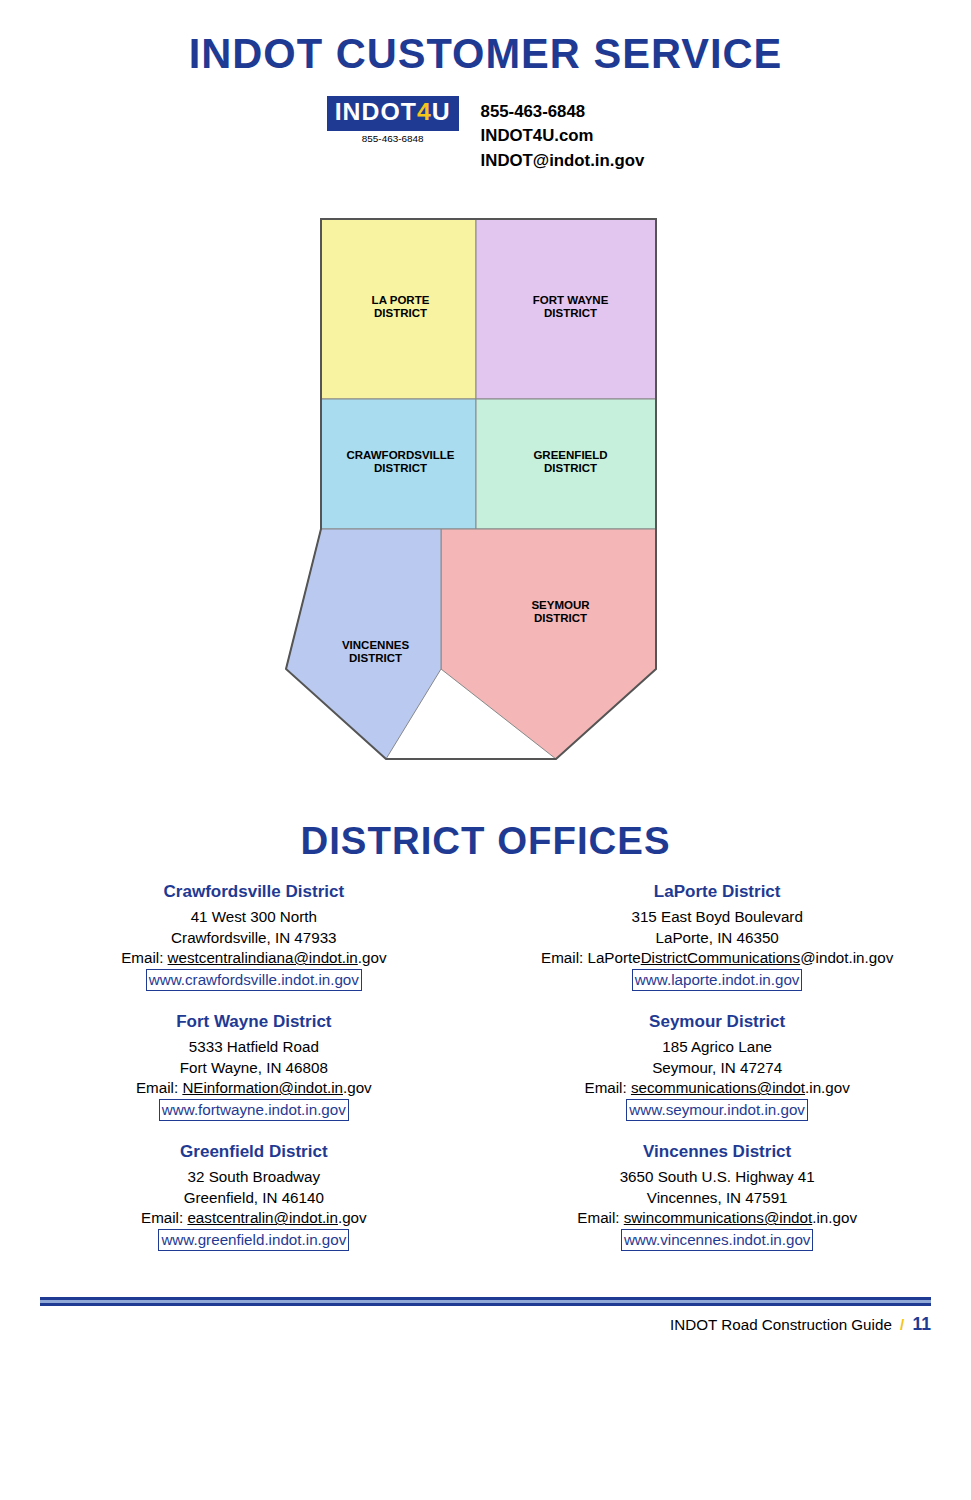INDOT CUSTOMER SERVICE
INDOT4 U
855-463-6848
855-463-6848
INDOT4U.com
INDOT@indot.in.gov
LA PORTE
DISTRICT
FORT WAYNE
DISTRICT
CRAWFORDSVILLE
DISTRICT
GREENFIELD
DISTRICT
SEYMOUR
DISTRICT
VINCENNES
DISTRICT
DISTRICT OFFICES
Crawfordsville District
41 West 300 North
Crawfordsville, IN 47933
Email: westcentralindiana@indot.in.gov
www.crawfordsville.indot.in.gov
Fort Wayne District
5333 Hatfield Road
Fort Wayne, IN 46808
Email: NEinformation@indot.in.gov
www.fortwayne.indot.in.gov
Greenfield District
32 South Broadway
Greenfield, IN 46140
Email: eastcentralin@indot.in.gov
www.greenfield.indot.in.gov
LaPorte District
315 East Boyd Boulevard
LaPorte, IN 46350
Email: LaPorteDistrictCommunications@indot.in.gov
www.laporte.indot.in.gov
Seymour District
185 Agrico Lane
Seymour, IN 47274
Email: secommunications@indot.in.gov
www.seymour.indot.in.gov
Vincennes District
3650 South U.S. Highway 41
Vincennes, IN 47591
Email: swincommunications@indot.in.gov
www.vincennes.indot.in.gov
INDOT Road Construction Guide / 11